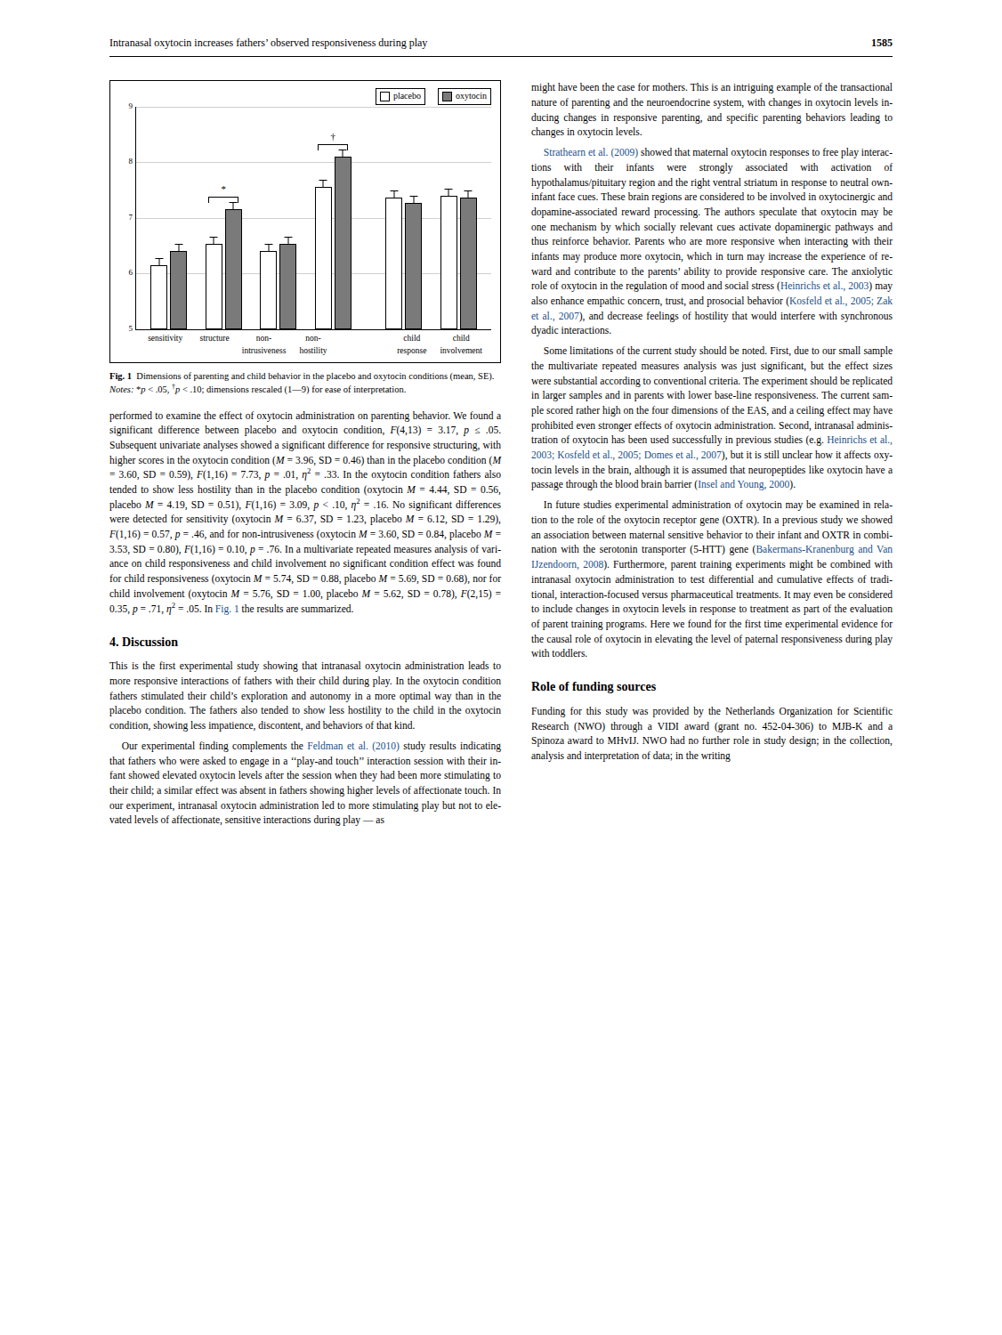Intranasal oxytocin increases fathers’ observed responsiveness during play
1585
placebo oxytocin
9
8
7
6
5
*
†
sensitivity
structure
non-
intrusiveness
non-
hostility
child
response
child
involvement
Fig. 1 Dimensions of parenting and child behavior in the placebo and oxytocin conditions (mean, SE). Notes: *p < .05, †p < .10; dimensions rescaled (1—9) for ease of interpretation.
performed to examine the effect of oxytocin administration on parenting behavior. We found a significant difference between placebo and oxytocin condition, F(4,13) = 3.17, p ≤ .05. Subsequent univariate analyses showed a significant difference for responsive structuring, with higher scores in the oxytocin condition (M = 3.96, SD = 0.46) than in the placebo condition (M = 3.60, SD = 0.59), F(1,16) = 7.73, p = .01, η2 = .33. In the oxytocin condition fathers also tended to show less hostility than in the placebo condition (oxytocin M = 4.44, SD = 0.56, placebo M = 4.19, SD = 0.51), F(1,16) = 3.09, p < .10, η2 = .16. No significant differences were detected for sensitivity (oxytocin M = 6.37, SD = 1.23, placebo M = 6.12, SD = 1.29), F(1,16) = 0.57, p = .46, and for non-intrusiveness (oxytocin M = 3.60, SD = 0.84, placebo M = 3.53, SD = 0.80), F(1,16) = 0.10, p = .76. In a multivariate repeated measures analysis of variance on child responsiveness and child involvement no significant condition effect was found for child responsiveness (oxytocin M = 5.74, SD = 0.88, placebo M = 5.69, SD = 0.68), nor for child involvement (oxytocin M = 5.76, SD = 1.00, placebo M = 5.62, SD = 0.78), F(2,15) = 0.35, p = .71, η2 = .05. In Fig. 1 the results are summarized.
4. Discussion
This is the first experimental study showing that intranasal oxytocin administration leads to more responsive interactions of fathers with their child during play. In the oxytocin condition fathers stimulated their child’s exploration and autonomy in a more optimal way than in the placebo condition. The fathers also tended to show less hostility to the child in the oxytocin condition, showing less impatience, discontent, and behaviors of that kind.
Our experimental finding complements the Feldman et al. (2010) study results indicating that fathers who were asked to engage in a ‘‘play-and touch’’ interaction session with their infant showed elevated oxytocin levels after the session when they had been more stimulating to their child; a similar effect was absent in fathers showing higher levels of affectionate touch. In our experiment, intranasal oxytocin administration led to more stimulating play but not to elevated levels of affectionate, sensitive interactions during play — as
might have been the case for mothers. This is an intriguing example of the transactional nature of parenting and the neuroendocrine system, with changes in oxytocin levels inducing changes in responsive parenting, and specific parenting behaviors leading to changes in oxytocin levels.
Strathearn et al. (2009) showed that maternal oxytocin responses to free play interactions with their infants were strongly associated with activation of hypothalamus/pituitary region and the right ventral striatum in response to neutral own-infant face cues. These brain regions are considered to be involved in oxytocinergic and dopamine-associated reward processing. The authors speculate that oxytocin may be one mechanism by which socially relevant cues activate dopaminergic pathways and thus reinforce behavior. Parents who are more responsive when interacting with their infants may produce more oxytocin, which in turn may increase the experience of reward and contribute to the parents’ ability to provide responsive care. The anxiolytic role of oxytocin in the regulation of mood and social stress (Heinrichs et al., 2003) may also enhance empathic concern, trust, and prosocial behavior (Kosfeld et al., 2005; Zak et al., 2007), and decrease feelings of hostility that would interfere with synchronous dyadic interactions.
Some limitations of the current study should be noted. First, due to our small sample the multivariate repeated measures analysis was just significant, but the effect sizes were substantial according to conventional criteria. The experiment should be replicated in larger samples and in parents with lower base-line responsiveness. The current sample scored rather high on the four dimensions of the EAS, and a ceiling effect may have prohibited even stronger effects of oxytocin administration. Second, intranasal administration of oxytocin has been used successfully in previous studies (e.g. Heinrichs et al., 2003; Kosfeld et al., 2005; Domes et al., 2007), but it is still unclear how it affects oxytocin levels in the brain, although it is assumed that neuropeptides like oxytocin have a passage through the blood brain barrier (Insel and Young, 2000).
In future studies experimental administration of oxytocin may be examined in relation to the role of the oxytocin receptor gene (OXTR). In a previous study we showed an association between maternal sensitive behavior to their infant and OXTR in combination with the serotonin transporter (5-HTT) gene (Bakermans-Kranenburg and Van IJzendoorn, 2008). Furthermore, parent training experiments might be combined with intranasal oxytocin administration to test differential and cumulative effects of traditional, interaction-focused versus pharmaceutical treatments. It may even be considered to include changes in oxytocin levels in response to treatment as part of the evaluation of parent training programs. Here we found for the first time experimental evidence for the causal role of oxytocin in elevating the level of paternal responsiveness during play with toddlers.
Role of funding sources
Funding for this study was provided by the Netherlands Organization for Scientific Research (NWO) through a VIDI award (grant no. 452-04-306) to MJB-K and a Spinoza award to MHvIJ. NWO had no further role in study design; in the collection, analysis and interpretation of data; in the writing